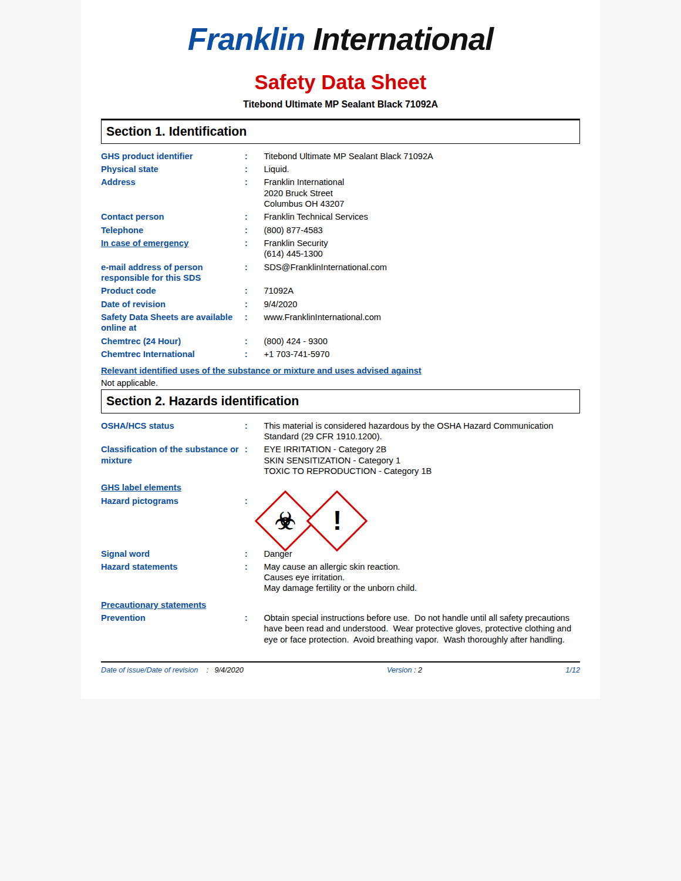Franklin International
Safety Data Sheet
Titebond Ultimate MP Sealant Black 71092A
Section 1. Identification
| GHS product identifier | : | Titebond Ultimate MP Sealant Black 71092A |
| Physical state | : | Liquid. |
| Address | : | Franklin International 2020 Bruck Street Columbus OH 43207 |
| Contact person | : | Franklin Technical Services |
| Telephone | : | (800) 877-4583 |
| In case of emergency | : | Franklin Security (614) 445-1300 |
| e-mail address of person responsible for this SDS | : | SDS@FranklinInternational.com |
| Product code | : | 71092A |
| Date of revision | : | 9/4/2020 |
| Safety Data Sheets are available online at | : | www.FranklinInternational.com |
| Chemtrec (24 Hour) | : | (800) 424 - 9300 |
| Chemtrec International | : | +1 703-741-5970 |
Relevant identified uses of the substance or mixture and uses advised against
Not applicable.
Section 2. Hazards identification
| OSHA/HCS status | : | This material is considered hazardous by the OSHA Hazard Communication Standard (29 CFR 1910.1200). |
| Classification of the substance or mixture | : | EYE IRRITATION - Category 2B SKIN SENSITIZATION - Category 1 TOXIC TO REPRODUCTION - Category 1B |
GHS label elements
| Hazard pictograms | : | ☣ ! |
| Signal word | : | Danger |
| Hazard statements | : | May cause an allergic skin reaction. Causes eye irritation. May damage fertility or the unborn child. |
Precautionary statements
| Prevention | : | Obtain special instructions before use. Do not handle until all safety precautions have been read and understood. Wear protective gloves, protective clothing and eye or face protection. Avoid breathing vapor. Wash thoroughly after handling. |
Date of issue/Date of revision : 9/4/2020
Version : 2
1/12